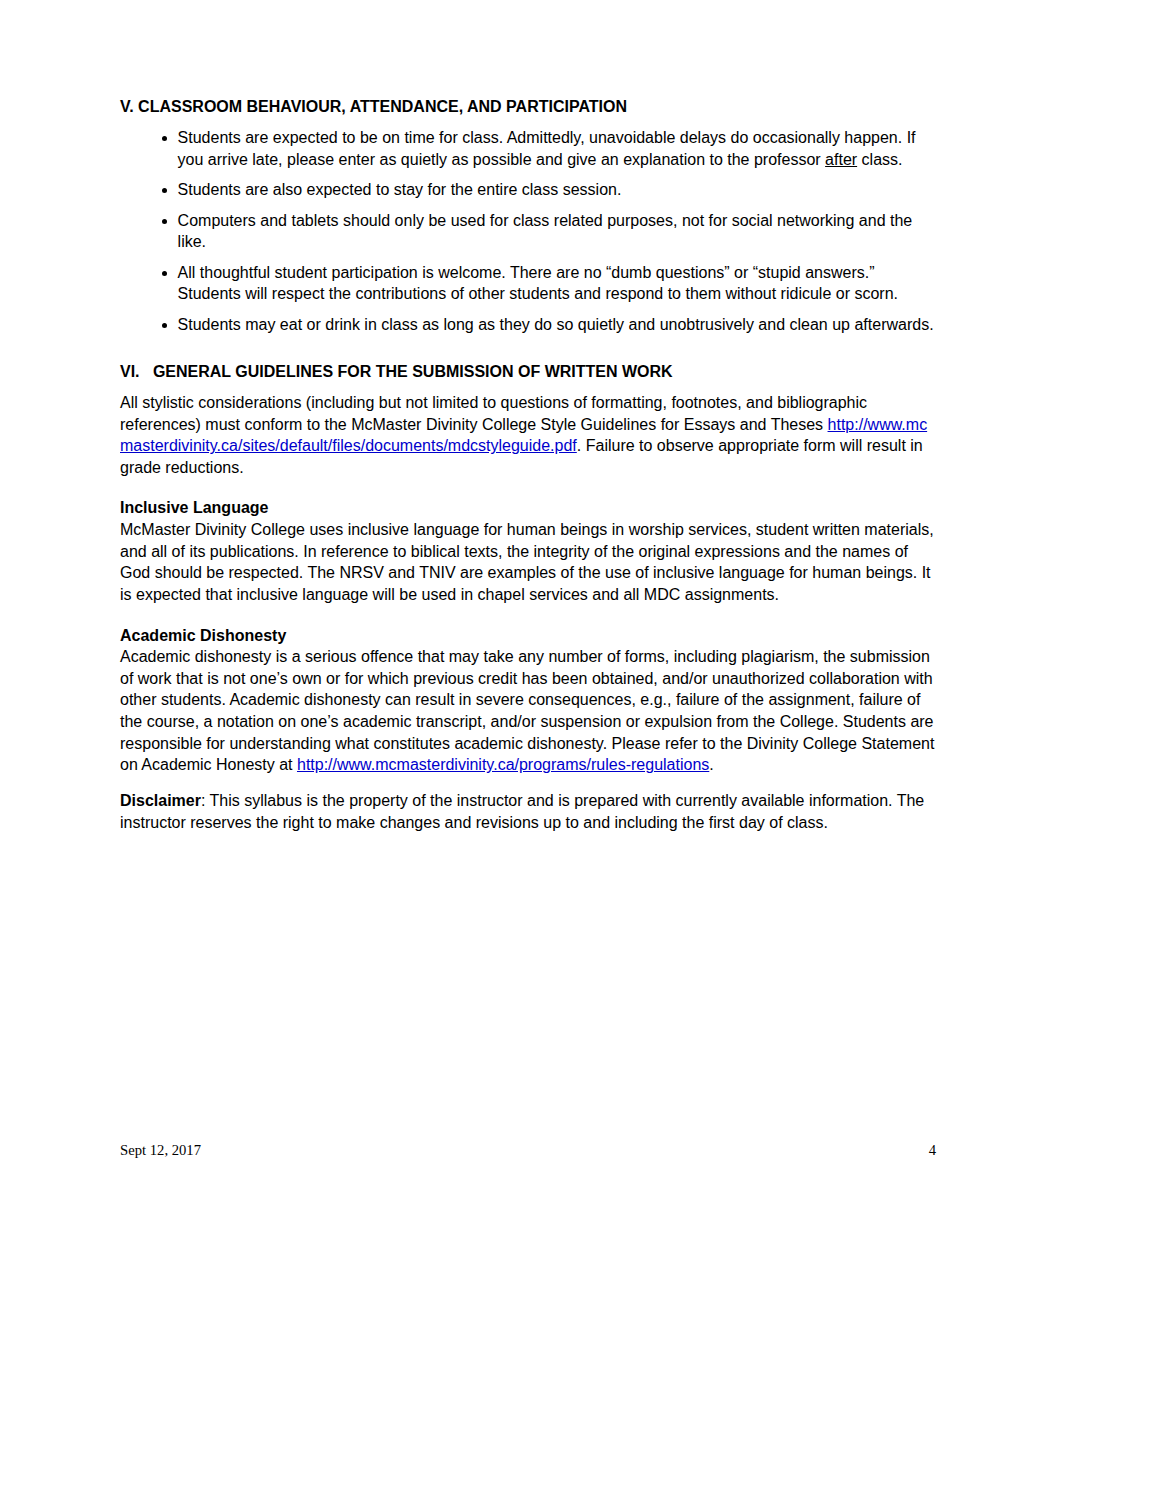V. Classroom Behaviour, Attendance, and Participation
Students are expected to be on time for class. Admittedly, unavoidable delays do occasionally happen. If you arrive late, please enter as quietly as possible and give an explanation to the professor after class.
Students are also expected to stay for the entire class session.
Computers and tablets should only be used for class related purposes, not for social networking and the like.
All thoughtful student participation is welcome. There are no “dumb questions” or “stupid answers.” Students will respect the contributions of other students and respond to them without ridicule or scorn.
Students may eat or drink in class as long as they do so quietly and unobtrusively and clean up afterwards.
VI. General Guidelines for the Submission of Written Work
All stylistic considerations (including but not limited to questions of formatting, footnotes, and bibliographic references) must conform to the McMaster Divinity College Style Guidelines for Essays and Theses http://www.mcmasterdivinity.ca/sites/default/files/documents/mdcstyleguide.pdf. Failure to observe appropriate form will result in grade reductions.
Inclusive Language
McMaster Divinity College uses inclusive language for human beings in worship services, student written materials, and all of its publications. In reference to biblical texts, the integrity of the original expressions and the names of God should be respected. The NRSV and TNIV are examples of the use of inclusive language for human beings. It is expected that inclusive language will be used in chapel services and all MDC assignments.
Academic Dishonesty
Academic dishonesty is a serious offence that may take any number of forms, including plagiarism, the submission of work that is not one’s own or for which previous credit has been obtained, and/or unauthorized collaboration with other students. Academic dishonesty can result in severe consequences, e.g., failure of the assignment, failure of the course, a notation on one’s academic transcript, and/or suspension or expulsion from the College. Students are responsible for understanding what constitutes academic dishonesty. Please refer to the Divinity College Statement on Academic Honesty at http://www.mcmasterdivinity.ca/programs/rules-regulations.
Disclaimer: This syllabus is the property of the instructor and is prepared with currently available information. The instructor reserves the right to make changes and revisions up to and including the first day of class.
Sept 12, 2017 4